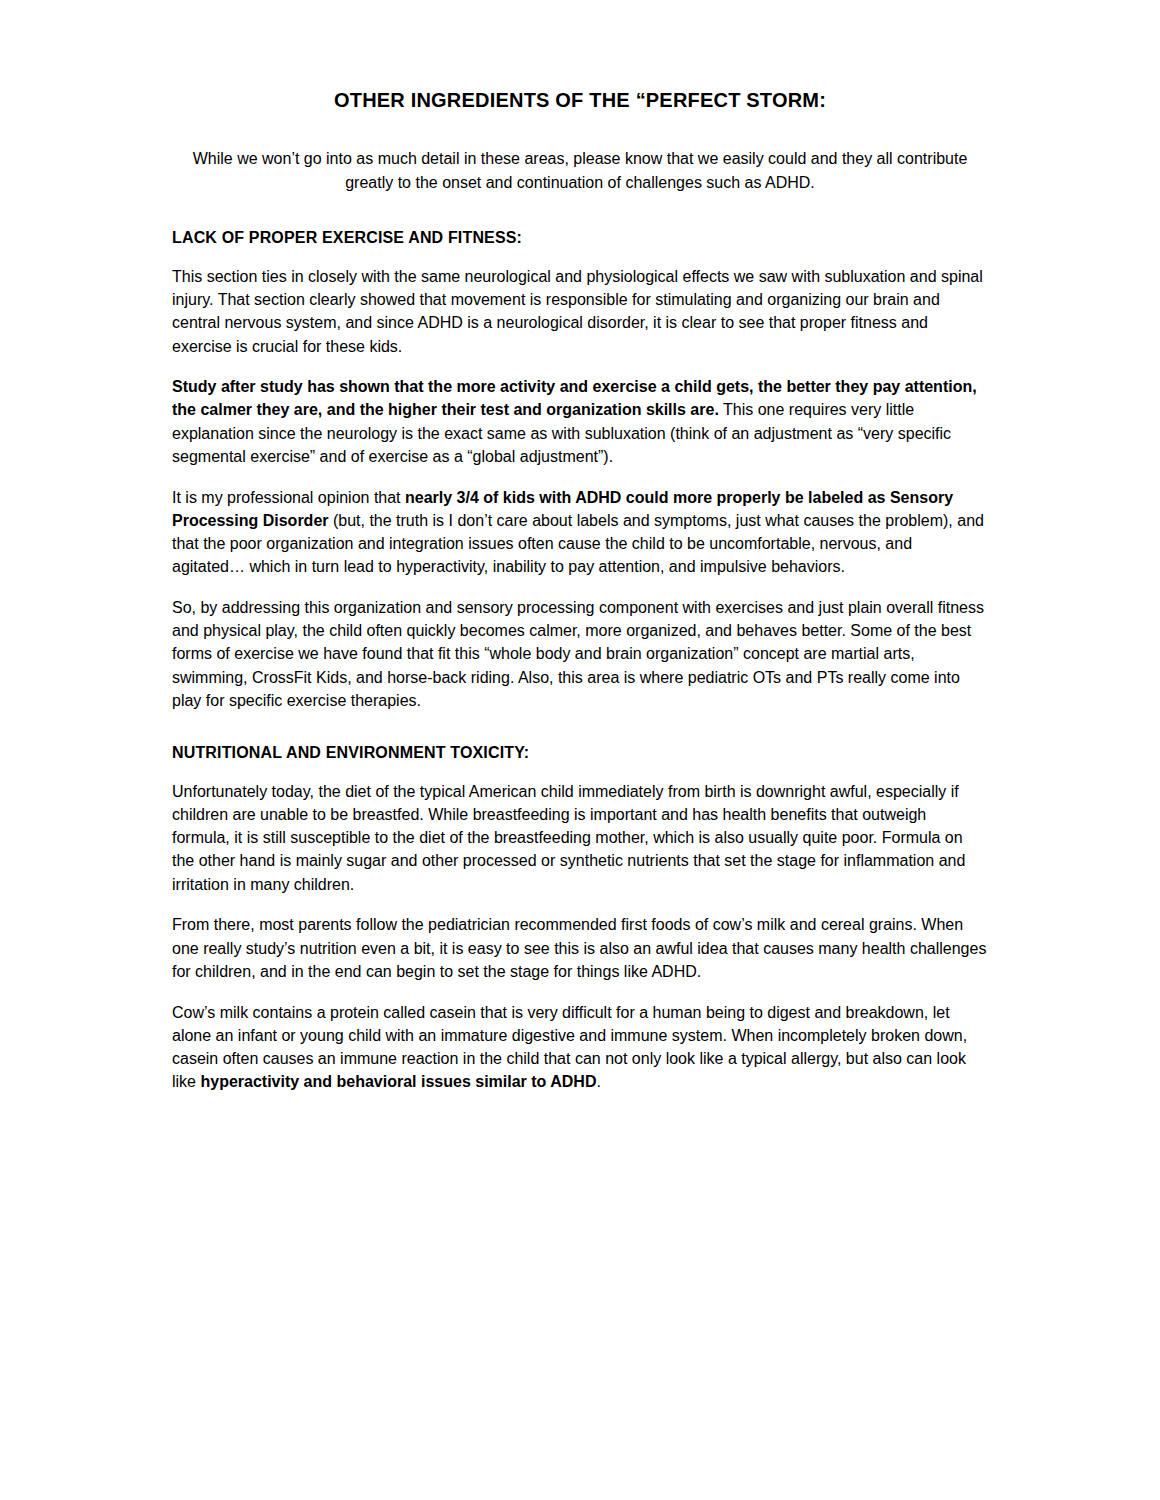OTHER INGREDIENTS OF THE “PERFECT STORM:
While we won’t go into as much detail in these areas, please know that we easily could and they all contribute greatly to the onset and continuation of challenges such as ADHD.
LACK OF PROPER EXERCISE AND FITNESS:
This section ties in closely with the same neurological and physiological effects we saw with subluxation and spinal injury. That section clearly showed that movement is responsible for stimulating and organizing our brain and central nervous system, and since ADHD is a neurological disorder, it is clear to see that proper fitness and exercise is crucial for these kids.
Study after study has shown that the more activity and exercise a child gets, the better they pay attention, the calmer they are, and the higher their test and organization skills are. This one requires very little explanation since the neurology is the exact same as with subluxation (think of an adjustment as “very specific segmental exercise” and of exercise as a “global adjustment”).
It is my professional opinion that nearly 3/4 of kids with ADHD could more properly be labeled as Sensory Processing Disorder (but, the truth is I don’t care about labels and symptoms, just what causes the problem), and that the poor organization and integration issues often cause the child to be uncomfortable, nervous, and agitated… which in turn lead to hyperactivity, inability to pay attention, and impulsive behaviors.
So, by addressing this organization and sensory processing component with exercises and just plain overall fitness and physical play, the child often quickly becomes calmer, more organized, and behaves better. Some of the best forms of exercise we have found that fit this “whole body and brain organization” concept are martial arts, swimming, CrossFit Kids, and horse-back riding. Also, this area is where pediatric OTs and PTs really come into play for specific exercise therapies.
NUTRITIONAL AND ENVIRONMENT TOXICITY:
Unfortunately today, the diet of the typical American child immediately from birth is downright awful, especially if children are unable to be breastfed. While breastfeeding is important and has health benefits that outweigh formula, it is still susceptible to the diet of the breastfeeding mother, which is also usually quite poor. Formula on the other hand is mainly sugar and other processed or synthetic nutrients that set the stage for inflammation and irritation in many children.
From there, most parents follow the pediatrician recommended first foods of cow’s milk and cereal grains. When one really study’s nutrition even a bit, it is easy to see this is also an awful idea that causes many health challenges for children, and in the end can begin to set the stage for things like ADHD.
Cow’s milk contains a protein called casein that is very difficult for a human being to digest and breakdown, let alone an infant or young child with an immature digestive and immune system. When incompletely broken down, casein often causes an immune reaction in the child that can not only look like a typical allergy, but also can look like hyperactivity and behavioral issues similar to ADHD.